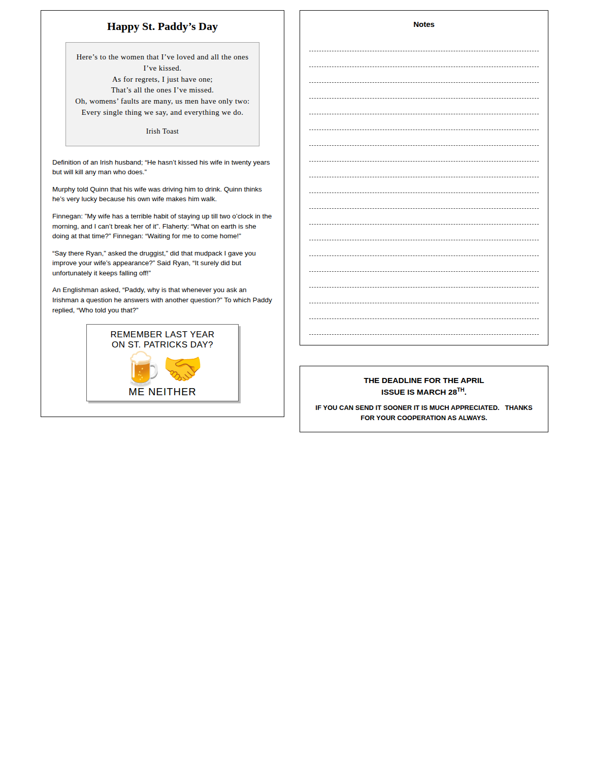Happy St. Paddy’s Day
Here’s to the women that I’ve loved and all the ones I’ve kissed.
As for regrets, I just have one;
That’s all the ones I’ve missed.
Oh, womens’ faults are many, us men have only two:
Every single thing we say, and everything we do.
Irish Toast
Definition of an Irish husband; “He hasn’t kissed his wife in twenty years but will kill any man who does.”
Murphy told Quinn that his wife was driving him to drink. Quinn thinks he’s very lucky because his own wife makes him walk.
Finnegan: ”My wife has a terrible habit of staying up till two o’clock in the morning, and I can’t break her of it”. Flaherty: “What on earth is she doing at that time?” Finnegan: “Waiting for me to come home!”
“Say there Ryan,” asked the druggist,” did that mudpack I gave you improve your wife’s appearance?” Said Ryan, “It surely did but unfortunately it keeps falling off!”
An Englishman asked, “Paddy, why is that whenever you ask an Irishman a question he answers with another question?” To which Paddy replied, “Who told you that?”
REMEMBER LAST YEAR
ON ST. PATRICKS DAY?
🍺🤝
ME NEITHER
Notes
THE DEADLINE FOR THE APRIL
ISSUE IS MARCH 28TH.
IF YOU CAN SEND IT SOONER IT IS MUCH APPRECIATED. THANKS FOR YOUR COOPERATION AS ALWAYS.